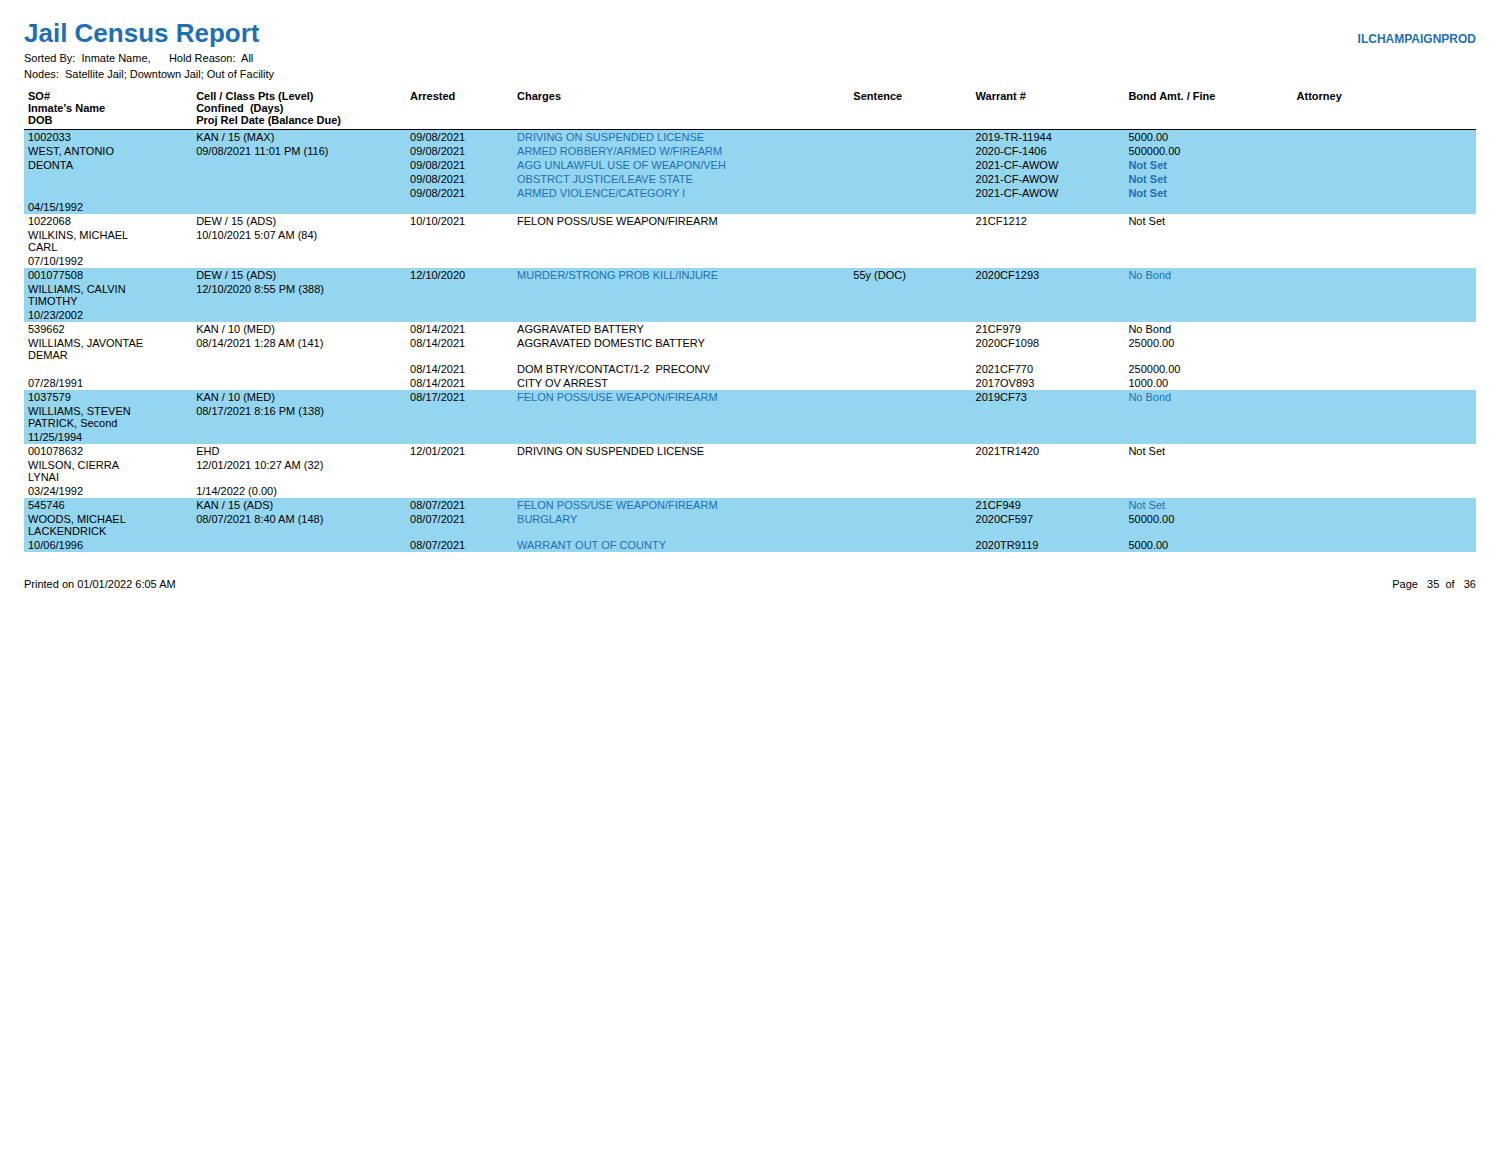ILCHAMPAIGNPROD
Jail Census Report
Sorted By: Inmate Name, Hold Reason: All
Nodes: Satellite Jail; Downtown Jail; Out of Facility
| SO# Inmate's Name DOB | Cell / Class Pts (Level) Confined (Days) Proj Rel Date (Balance Due) | Arrested | Charges | Sentence | Warrant # | Bond Amt. / Fine | Attorney |
| --- | --- | --- | --- | --- | --- | --- | --- |
| 1002033 | KAN / 15 (MAX) | 09/08/2021 | DRIVING ON SUSPENDED LICENSE | | 2019-TR-11944 | 5000.00 | |
| WEST, ANTONIO | 09/08/2021 11:01 PM (116) | 09/08/2021 | ARMED ROBBERY/ARMED W/FIREARM | | 2020-CF-1406 | 500000.00 | |
| DEONTA | | 09/08/2021 | AGG UNLAWFUL USE OF WEAPON/VEH | | 2021-CF-AWOW | Not Set | |
| | | 09/08/2021 | OBSTRCT JUSTICE/LEAVE STATE | | 2021-CF-AWOW | Not Set | |
| | | 09/08/2021 | ARMED VIOLENCE/CATEGORY I | | 2021-CF-AWOW | Not Set | |
| 04/15/1992 | | | | | | | |
| 1022068 | DEW / 15 (ADS) | 10/10/2021 | FELON POSS/USE WEAPON/FIREARM | | 21CF1212 | Not Set | |
| WILKINS, MICHAEL CARL | 10/10/2021 5:07 AM (84) | | | | | | |
| 07/10/1992 | | | | | | | |
| 001077508 | DEW / 15 (ADS) | 12/10/2020 | MURDER/STRONG PROB KILL/INJURE | 55y (DOC) | 2020CF1293 | No Bond | |
| WILLIAMS, CALVIN TIMOTHY | 12/10/2020 8:55 PM (388) | | | | | | |
| 10/23/2002 | | | | | | | |
| 539662 | KAN / 10 (MED) | 08/14/2021 | AGGRAVATED BATTERY | | 21CF979 | No Bond | |
| WILLIAMS, JAVONTAE DEMAR | 08/14/2021 1:28 AM (141) | 08/14/2021 | AGGRAVATED DOMESTIC BATTERY | | 2020CF1098 | 25000.00 | |
| | | 08/14/2021 | DOM BTRY/CONTACT/1-2 PRECONV | | 2021CF770 | 250000.00 | |
| 07/28/1991 | | 08/14/2021 | CITY OV ARREST | | 2017OV893 | 1000.00 | |
| 1037579 | KAN / 10 (MED) | 08/17/2021 | FELON POSS/USE WEAPON/FIREARM | | 2019CF73 | No Bond | |
| WILLIAMS, STEVEN PATRICK, Second | 08/17/2021 8:16 PM (138) | | | | | | |
| 11/25/1994 | | | | | | | |
| 001078632 | EHD | 12/01/2021 | DRIVING ON SUSPENDED LICENSE | | 2021TR1420 | Not Set | |
| WILSON, CIERRA LYNAI | 12/01/2021 10:27 AM (32) | | | | | | |
| 03/24/1992 | 1/14/2022 (0.00) | | | | | | |
| 545746 | KAN / 15 (ADS) | 08/07/2021 | FELON POSS/USE WEAPON/FIREARM | | 21CF949 | Not Set | |
| WOODS, MICHAEL LACKENDRICK | 08/07/2021 8:40 AM (148) | 08/07/2021 | BURGLARY | | 2020CF597 | 50000.00 | |
| 10/06/1996 | | 08/07/2021 | WARRANT OUT OF COUNTY | | 2020TR9119 | 5000.00 | |
Printed on 01/01/2022 6:05 AM Page 35 of 36